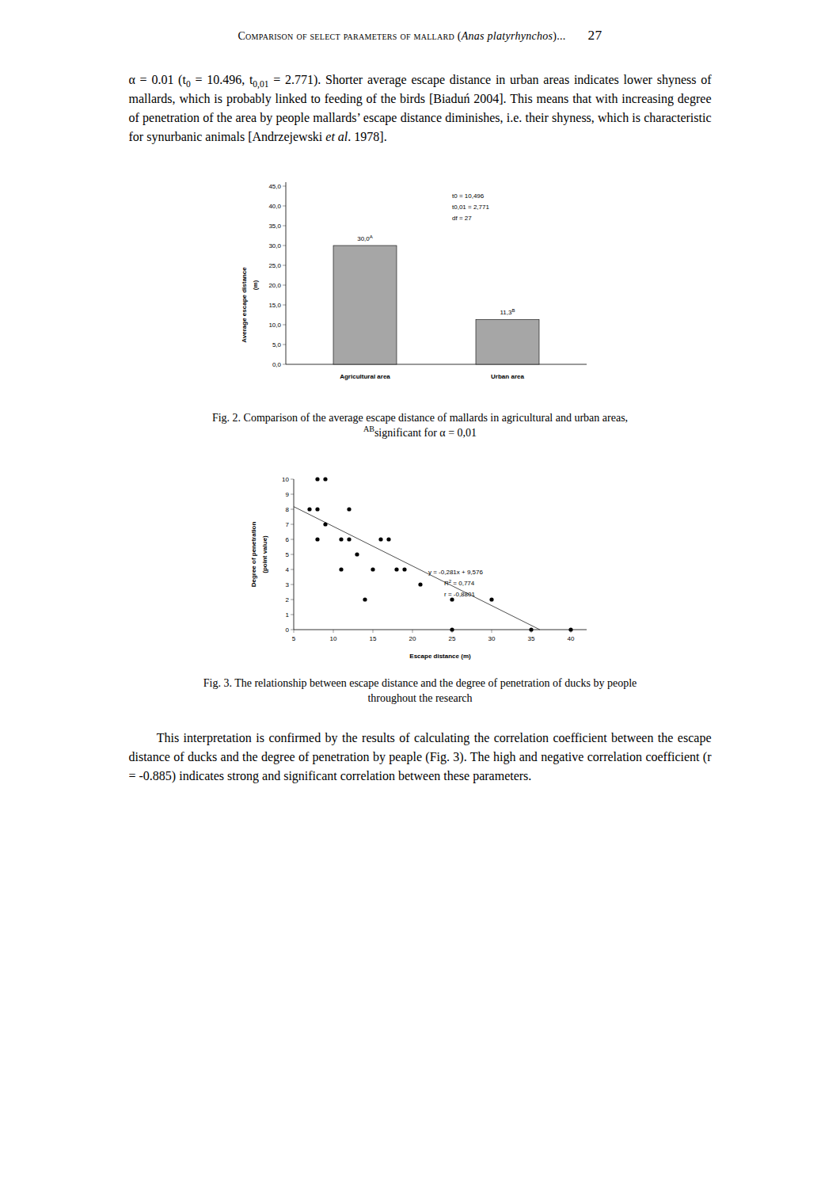Comparison of select parameters of mallard (Anas platyrhynchos)...
27
α = 0.01 (t0 = 10.496, t0,01 = 2.771). Shorter average escape distance in urban areas indicates lower shyness of mallards, which is probably linked to feeding of the birds [Biaduń 2004]. This means that with increasing degree of penetration of the area by people mallards’ escape distance diminishes, i.e. their shyness, which is characteristic for synurbanic animals [Andrzejewski et al. 1978].
0,0 5,0 10,0 15,0 20,0 25,0 30,0 35,0 40,0 45,0 Average escape distance (m) 30,0A 11,3B Agricultural area Urban area t0 = 10,496 t0,01 = 2,771 df = 27
Fig. 2. Comparison of the average escape distance of mallards in agricultural and urban areas,
ABsignificant for α = 0,01
0 1 2 3 4 5 6 7 8 9 10 5 10 15 20 25 30 35 40 Degree of penetration (point value) Escape distance (m) y = -0,281x + 9,576 R2 = 0,774 r = -0,8801
Fig. 3. The relationship between escape distance and the degree of penetration of ducks by people
throughout the research
This interpretation is confirmed by the results of calculating the correlation coefficient between the escape distance of ducks and the degree of penetration by peaple (Fig. 3). The high and negative correlation coefficient (r = -0.885) indicates strong and significant correlation between these parameters.